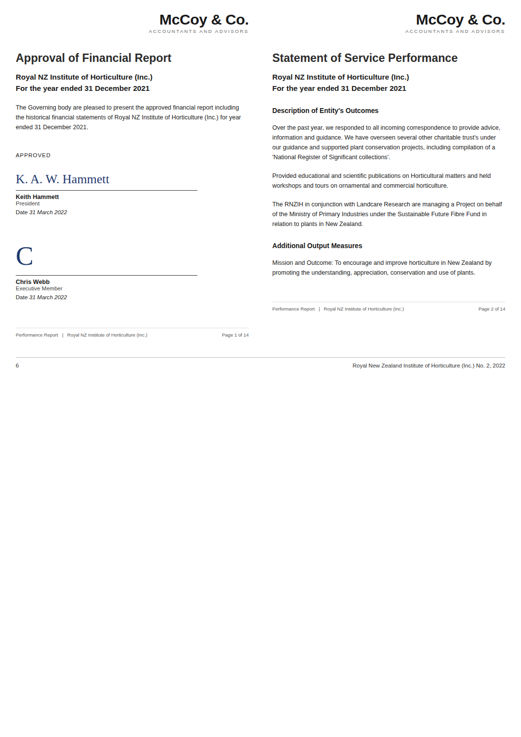McCoy & Co.
Accountants and Advisors
Approval of Financial Report
Royal NZ Institute of Horticulture (Inc.) For the year ended 31 December 2021
The Governing body are pleased to present the approved financial report including the historical financial statements of Royal NZ Institute of Horticulture (Inc.) for year ended 31 December 2021.
APPROVED
K. A. W. Hammett
Keith Hammett
President
Date 31 March 2022
C
Chris Webb
Executive Member
Date 31 March 2022
Performance Report | Royal NZ Institute of Horticulture (Inc.)
Page 1 of 14
McCoy & Co.
Accountants and Advisors
Statement of Service Performance
Royal NZ Institute of Horticulture (Inc.) For the year ended 31 December 2021
Description of Entity's Outcomes
Over the past year, we responded to all incoming correspondence to provide advice, information and guidance. We have overseen several other charitable trust's under our guidance and supported plant conservation projects, including compilation of a 'National Register of Significant collections'.
Provided educational and scientific publications on Horticultural matters and held workshops and tours on ornamental and commercial horticulture.
The RNZIH in conjunction with Landcare Research are managing a Project on behalf of the Ministry of Primary Industries under the Sustainable Future Fibre Fund in relation to plants in New Zealand.
Additional Output Measures
Mission and Outcome: To encourage and improve horticulture in New Zealand by promoting the understanding, appreciation, conservation and use of plants.
Performance Report | Royal NZ Institute of Horticulture (Inc.)
Page 2 of 14
6
Royal New Zealand Institute of Horticulture (Inc.) No. 2, 2022